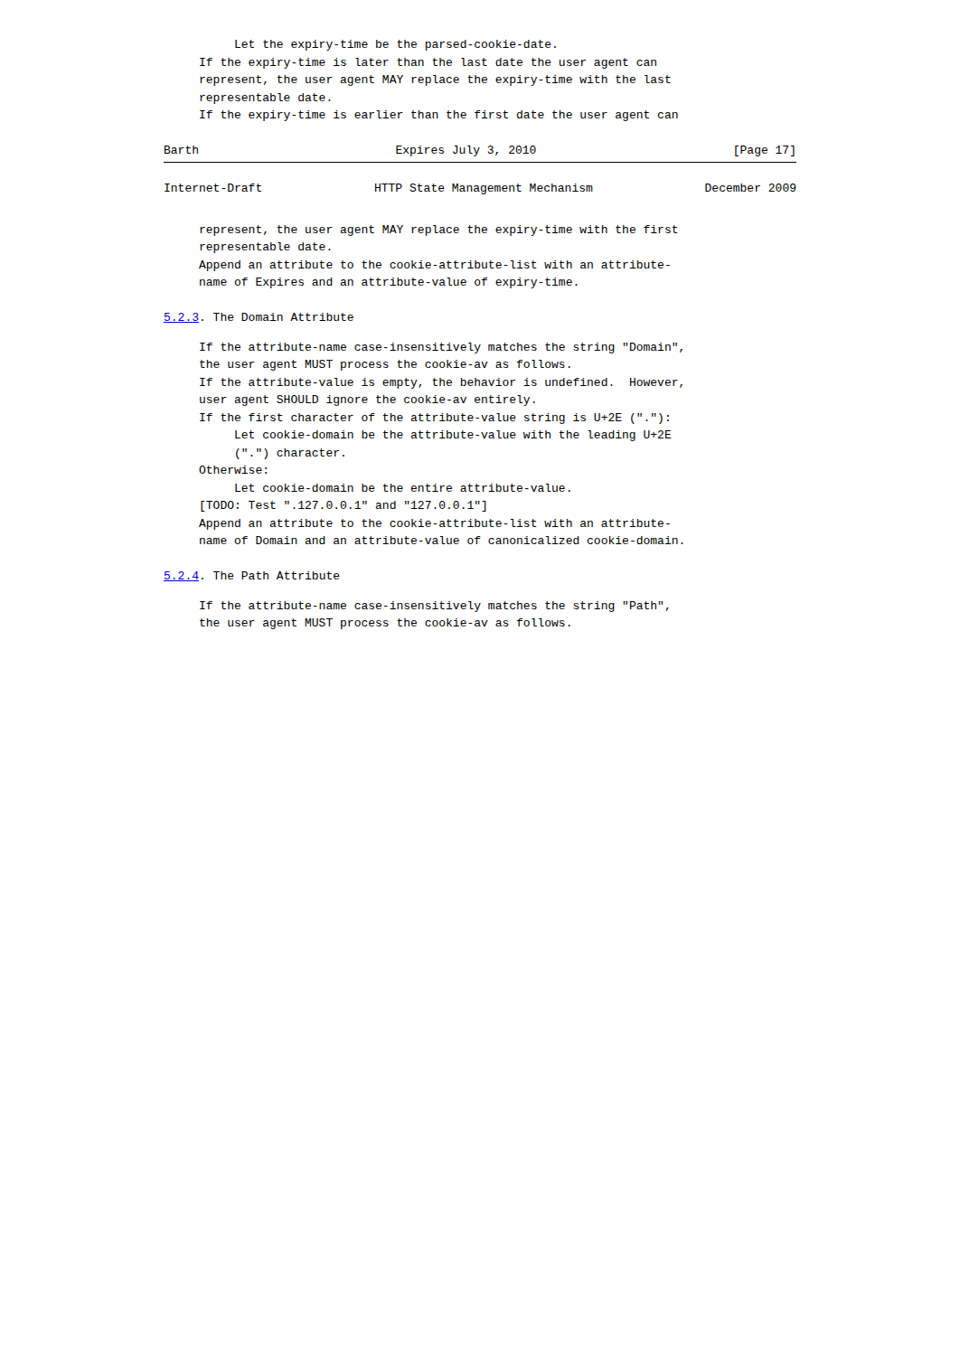Let the expiry-time be the parsed-cookie-date.
If the expiry-time is later than the last date the user agent can
represent, the user agent MAY replace the expiry-time with the last
representable date.
If the expiry-time is earlier than the first date the user agent can
Barth Expires July 3, 2010 [Page 17]
Internet-Draft HTTP State Management Mechanism December 2009
represent, the user agent MAY replace the expiry-time with the first
representable date.
Append an attribute to the cookie-attribute-list with an attribute-
name of Expires and an attribute-value of expiry-time.
5.2.3. The Domain Attribute
If the attribute-name case-insensitively matches the string "Domain",
the user agent MUST process the cookie-av as follows.
If the attribute-value is empty, the behavior is undefined.  However,
user agent SHOULD ignore the cookie-av entirely.
If the first character of the attribute-value string is U+2E ("."):
Let cookie-domain be the attribute-value with the leading U+2E
(".") character.
Otherwise:
Let cookie-domain be the entire attribute-value.
[TODO: Test ".127.0.0.1" and "127.0.0.1"]
Append an attribute to the cookie-attribute-list with an attribute-
name of Domain and an attribute-value of canonicalized cookie-domain.
5.2.4. The Path Attribute
If the attribute-name case-insensitively matches the string "Path",
the user agent MUST process the cookie-av as follows.